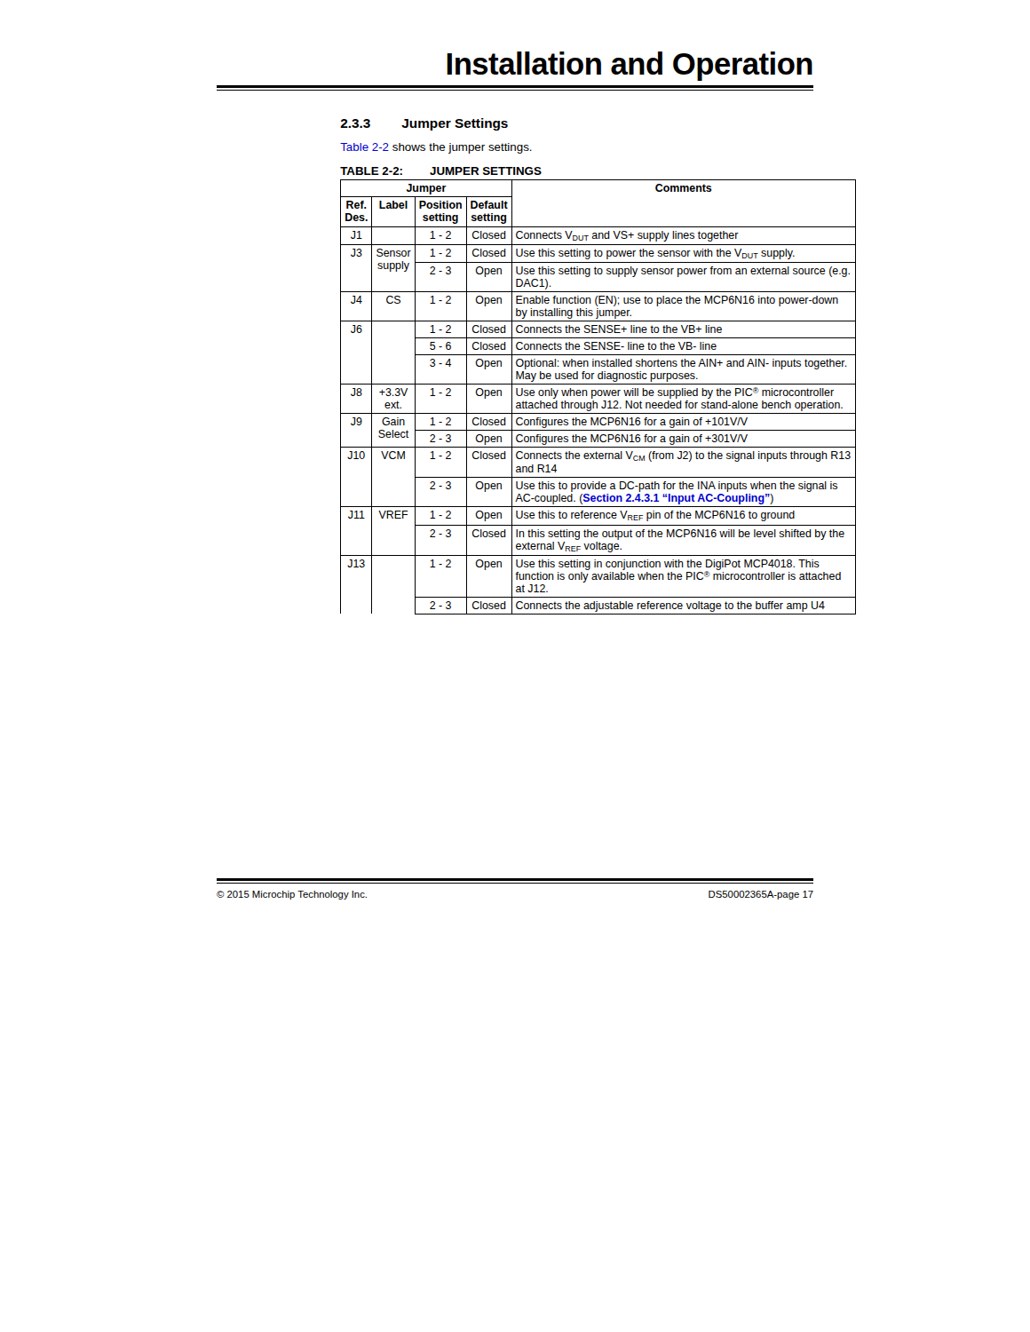Installation and Operation
2.3.3 Jumper Settings
Table 2-2 shows the jumper settings.
TABLE 2-2: JUMPER SETTINGS
| Jumper | Comments |
| --- | --- |
| Ref. Des. | Label | Position setting | Default setting |
| J1 | | 1 - 2 | Closed | Connects V DUT and VS+ supply lines together |
| J3 | Sensor supply | 1 - 2 | Closed | Use this setting to power the sensor with the V DUT supply. |
| 2 - 3 | Open | Use this setting to supply sensor power from an external source (e.g. DAC1). |
| J4 | CS | 1 - 2 | Open | Enable function (EN); use to place the MCP6N16 into power-down by installing this jumper. |
| J6 | | 1 - 2 | Closed | Connects the SENSE+ line to the VB+ line |
| 5 - 6 | Closed | Connects the SENSE- line to the VB- line |
| 3 - 4 | Open | Optional: when installed shortens the AIN+ and AIN- inputs together. May be used for diagnostic purposes. |
| J8 | +3.3V ext. | 1 - 2 | Open | Use only when power will be supplied by the PIC ® microcontroller attached through J12. Not needed for stand-alone bench operation. |
| J9 | Gain Select | 1 - 2 | Closed | Configures the MCP6N16 for a gain of +101V/V |
| 2 - 3 | Open | Configures the MCP6N16 for a gain of +301V/V |
| J10 | VCM | 1 - 2 | Closed | Connects the external V CM (from J2) to the signal inputs through R13 and R14 |
| 2 - 3 | Open | Use this to provide a DC-path for the INA inputs when the signal is AC-coupled. ( Section 2.4.3.1 “Input AC-Coupling” ) |
| J11 | VREF | 1 - 2 | Open | Use this to reference V REF pin of the MCP6N16 to ground |
| 2 - 3 | Closed | In this setting the output of the MCP6N16 will be level shifted by the external V REF voltage. |
| J13 | | 1 - 2 | Open | Use this setting in conjunction with the DigiPot MCP4018. This function is only available when the PIC ® microcontroller is attached at J12. |
| 2 - 3 | Closed | Connects the adjustable reference voltage to the buffer amp U4 |
© 2015 Microchip Technology Inc.
DS50002365A-page 17